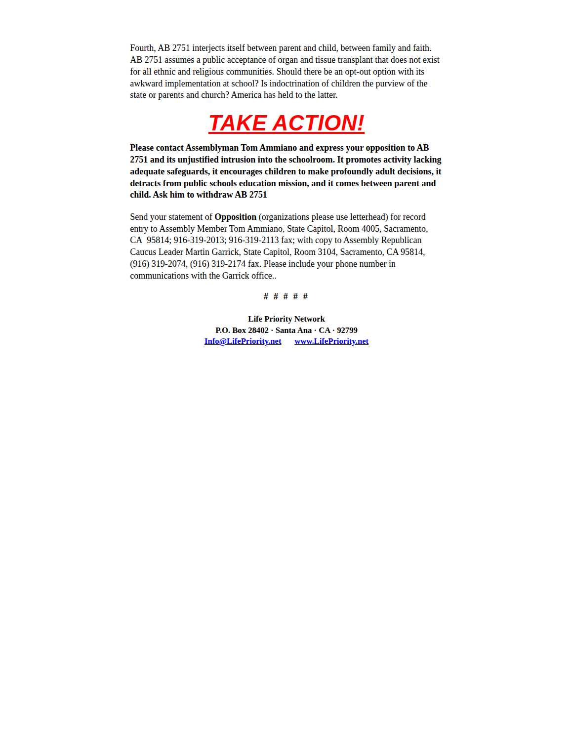Fourth, AB 2751 interjects itself between parent and child, between family and faith. AB 2751 assumes a public acceptance of organ and tissue transplant that does not exist for all ethnic and religious communities. Should there be an opt-out option with its awkward implementation at school? Is indoctrination of children the purview of the state or parents and church? America has held to the latter.
TAKE ACTION!
Please contact Assemblyman Tom Ammiano and express your opposition to AB 2751 and its unjustified intrusion into the schoolroom. It promotes activity lacking adequate safeguards, it encourages children to make profoundly adult decisions, it detracts from public schools education mission, and it comes between parent and child. Ask him to withdraw AB 2751
Send your statement of Opposition (organizations please use letterhead) for record entry to Assembly Member Tom Ammiano, State Capitol, Room 4005, Sacramento, CA 95814; 916-319-2013; 916-319-2113 fax; with copy to Assembly Republican Caucus Leader Martin Garrick, State Capitol, Room 3104, Sacramento, CA 95814, (916) 319-2074, (916) 319-2174 fax. Please include your phone number in communications with the Garrick office..
# # # # #
Life Priority Network
P.O. Box 28402 · Santa Ana · CA · 92799
Info@LifePriority.net www.LifePriority.net